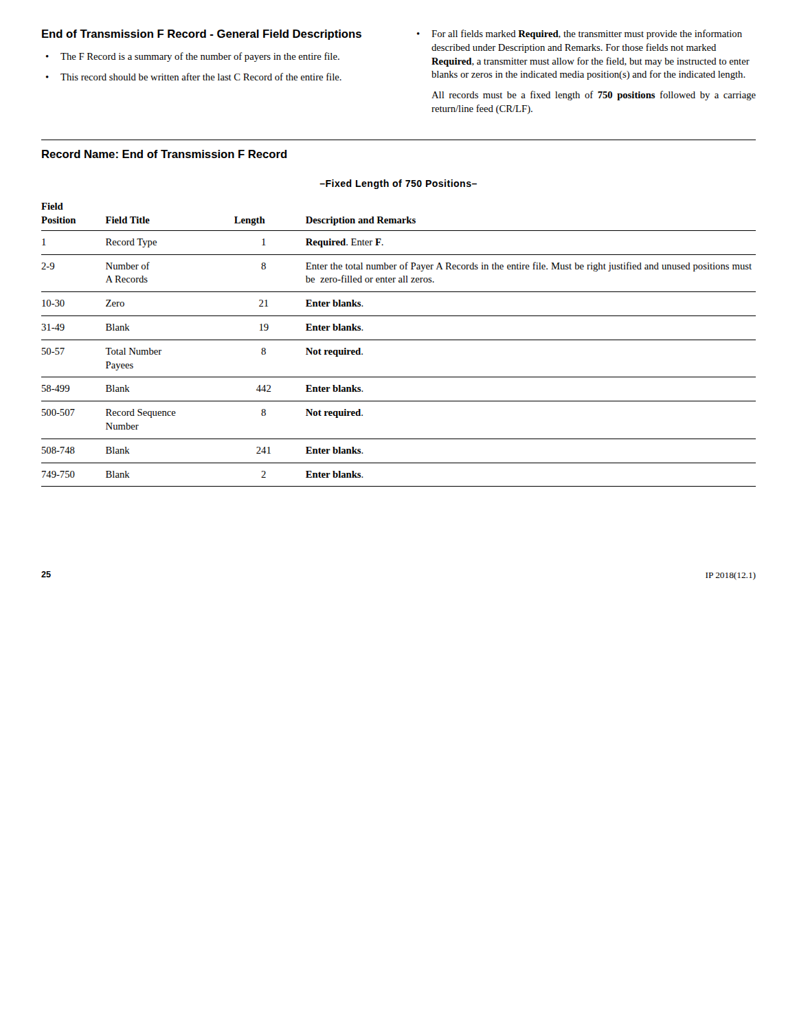End of Transmission F Record - General Field Descriptions
The F Record is a summary of the number of payers in the entire file.
This record should be written after the last C Record of the entire file.
For all fields marked Required, the transmitter must provide the information described under Description and Remarks. For those fields not marked Required, a transmitter must allow for the field, but may be instructed to enter blanks or zeros in the indicated media position(s) and for the indicated length.
All records must be a fixed length of 750 positions followed by a carriage return/line feed (CR/LF).
Record Name: End of Transmission F Record
–Fixed Length of 750 Positions–
| Field Position | Field Title | Length | Description and Remarks |
| --- | --- | --- | --- |
| 1 | Record Type | 1 | Required . Enter F . |
| 2-9 | Number of A Records | 8 | Enter the total number of Payer A Records in the entire file. Must be right justified and unused positions must be zero-filled or enter all zeros. |
| 10-30 | Zero | 21 | Enter blanks . |
| 31-49 | Blank | 19 | Enter blanks . |
| 50-57 | Total Number Payees | 8 | Not required . |
| 58-499 | Blank | 442 | Enter blanks . |
| 500-507 | Record Sequence Number | 8 | Not required . |
| 508-748 | Blank | 241 | Enter blanks . |
| 749-750 | Blank | 2 | Enter blanks . |
25
IP 2018(12.1)